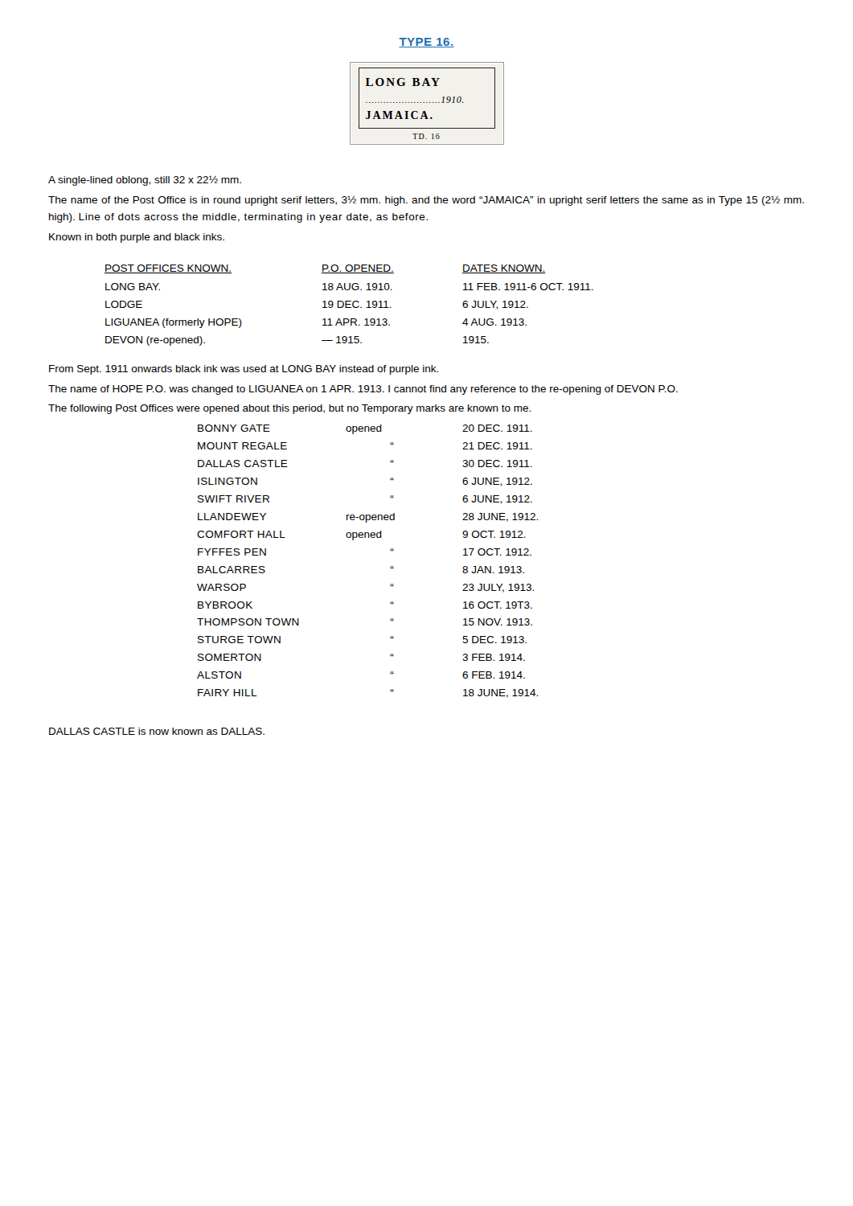TYPE 16.
LONG BAY
......................... 1910.
JAMAICA.
TD. 16
A single-lined oblong, still 32 x 22½ mm.
The name of the Post Office is in round upright serif letters, 3½ mm. high. and the word “JAMAICA” in upright serif letters the same as in Type 15 (2½ mm. high). Line of dots across the middle, terminating in year date, as before.
Known in both purple and black inks.
| POST OFFICES KNOWN. | P.O. OPENED. | DATES KNOWN. |
| --- | --- | --- |
| LONG BAY. | 18 AUG. 1910. | 11 FEB. 1911-6 OCT. 1911. |
| LODGE | 19 DEC. 1911. | 6 JULY, 1912. |
| LIGUANEA (formerly HOPE) | 11 APR. 1913. | 4 AUG. 1913. |
| DEVON (re-opened). | — 1915. | 1915. |
From Sept. 1911 onwards black ink was used at LONG BAY instead of purple ink.
The name of HOPE P.O. was changed to LIGUANEA on 1 APR. 1913. I cannot find any reference to the re-opening of DEVON P.O.
The following Post Offices were opened about this period, but no Temporary marks are known to me.
| BONNY GATE | opened | 20 DEC. 1911. |
| MOUNT REGALE | “ | 21 DEC. 1911. |
| DALLAS CASTLE | “ | 30 DEC. 1911. |
| ISLINGTON | “ | 6 JUNE, 1912. |
| SWIFT RIVER | “ | 6 JUNE, 1912. |
| LLANDEWEY | re-opened | 28 JUNE, 1912. |
| COMFORT HALL | opened | 9 OCT. 1912. |
| FYFFES PEN | “ | 17 OCT. 1912. |
| BALCARRES | “ | 8 JAN. 1913. |
| WARSOP | “ | 23 JULY, 1913. |
| BYBROOK | “ | 16 OCT. 19T3. |
| THOMPSON TOWN | “ | 15 NOV. 1913. |
| STURGE TOWN | “ | 5 DEC. 1913. |
| SOMERTON | “ | 3 FEB. 1914. |
| ALSTON | “ | 6 FEB. 1914. |
| FAIRY HILL | “ | 18 JUNE, 1914. |
DALLAS CASTLE is now known as DALLAS.